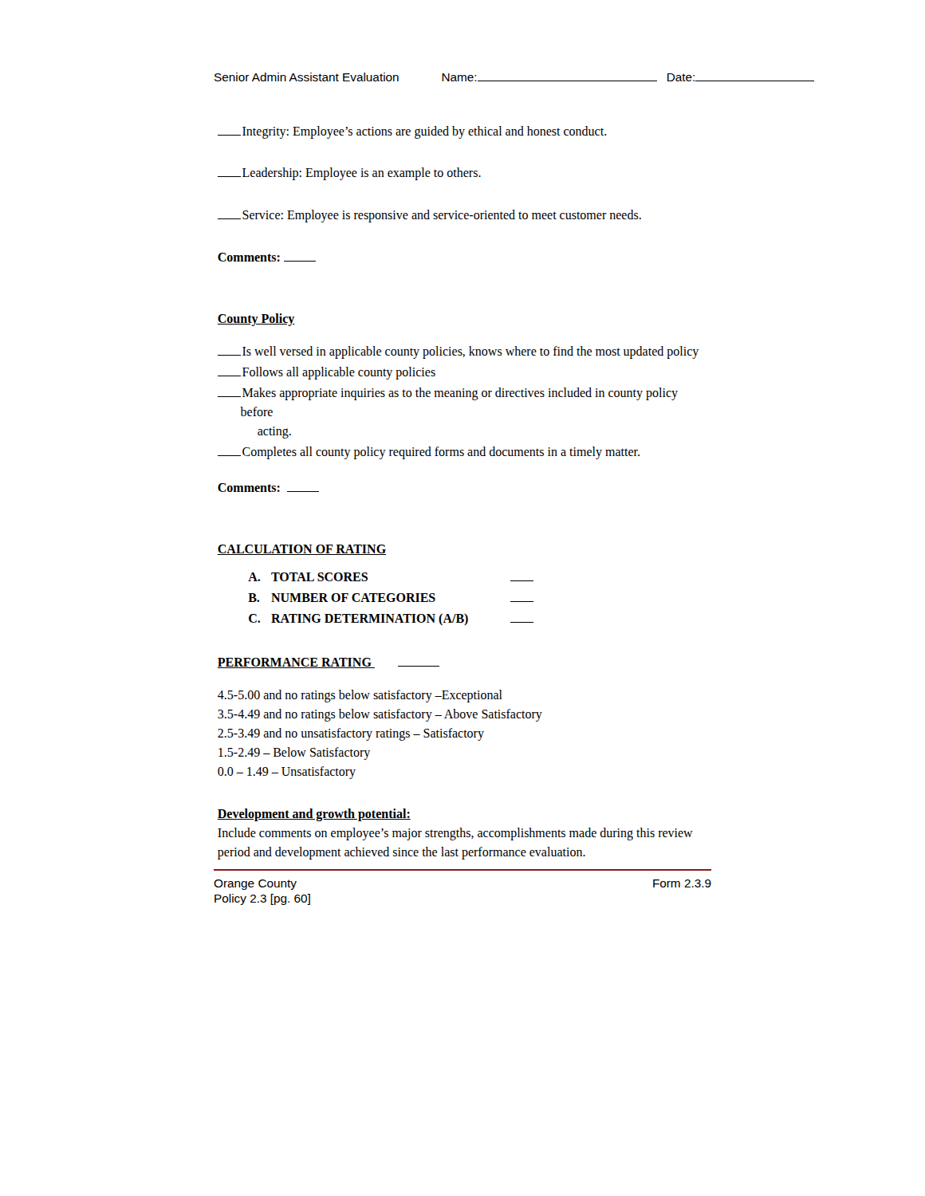Senior Admin Assistant Evaluation Name: Date:
Integrity: Employee’s actions are guided by ethical and honest conduct.
Leadership: Employee is an example to others.
Service: Employee is responsive and service-oriented to meet customer needs.
Comments:
County Policy
Is well versed in applicable county policies, knows where to find the most updated policy
Follows all applicable county policies
Makes appropriate inquiries as to the meaning or directives included in county policy before acting.
Completes all county policy required forms and documents in a timely matter.
Comments:
CALCULATION OF RATING
| A. | TOTAL SCORES | |
| B. | NUMBER OF CATEGORIES | |
| C. | RATING DETERMINATION (A/B) | |
PERFORMANCE RATING
4.5-5.00 and no ratings below satisfactory –Exceptional
3.5-4.49 and no ratings below satisfactory – Above Satisfactory
2.5-3.49 and no unsatisfactory ratings – Satisfactory
1.5-2.49 – Below Satisfactory
0.0 – 1.49 – Unsatisfactory
Development and growth potential:
Include comments on employee’s major strengths, accomplishments made during this review period and development achieved since the last performance evaluation.
Orange County
Policy 2.3 [pg. 60]
Form 2.3.9